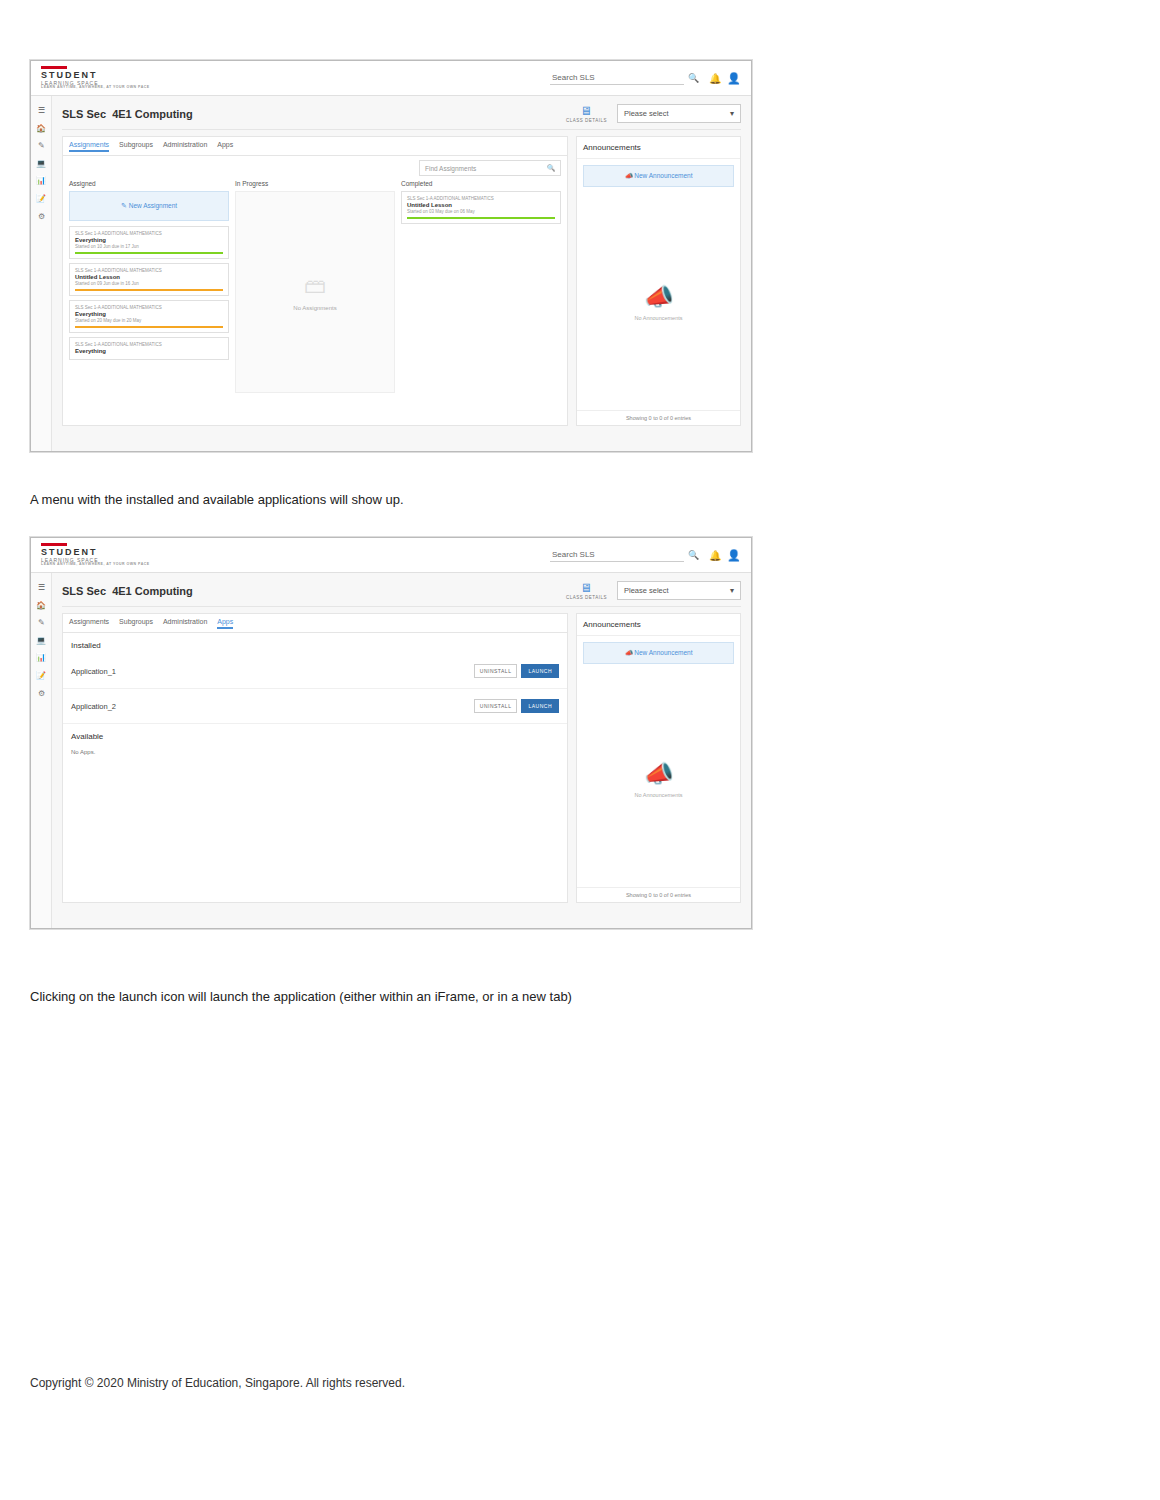STUDENT LEARNING SPACE LEARN ANYTIME, ANYWHERE, AT YOUR OWN PACE
🔍 🔔 👤
☰
🏠
✎
💻
📊
📝
⚙
SLS Sec 4E1 Computing
🖥 CLASS DETAILS
Please select ▾
Assignments
Subgroups
Administration
Apps
Find Assignments 🔍
Assigned
✎ New Assignment
SLS Sec 1-A ADDITIONAL MATHEMATICS
Everything
Started on 10 Jun due in 17 Jun
SLS Sec 1-A ADDITIONAL MATHEMATICS
Untitled Lesson
Started on 09 Jun due in 16 Jun
SLS Sec 1-A ADDITIONAL MATHEMATICS
Everything
Started on 20 May due in 20 May
SLS Sec 1-A ADDITIONAL MATHEMATICS
Everything
In Progress
🗃
No Assignments
Completed
SLS Sec 1-A ADDITIONAL MATHEMATICS
Untitled Lesson
Started on 03 May due on 06 May
Announcements
📣 New Announcement
📣
No Announcements
Showing 0 to 0 of 0 entries
A menu with the installed and available applications will show up.
STUDENT LEARNING SPACE LEARN ANYTIME, ANYWHERE, AT YOUR OWN PACE
🔍 🔔 👤
☰
🏠
✎
💻
📊
📝
⚙
SLS Sec 4E1 Computing
🖥 CLASS DETAILS
Please select ▾
Assignments
Subgroups
Administration
Apps
Installed
Application_1
UNINSTALL
LAUNCH
Application_2
UNINSTALL
LAUNCH
Available
No Apps.
Announcements
📣 New Announcement
📣
No Announcements
Showing 0 to 0 of 0 entries
Clicking on the launch icon will launch the application (either within an iFrame, or in a new tab)
Copyright © 2020 Ministry of Education, Singapore. All rights reserved.